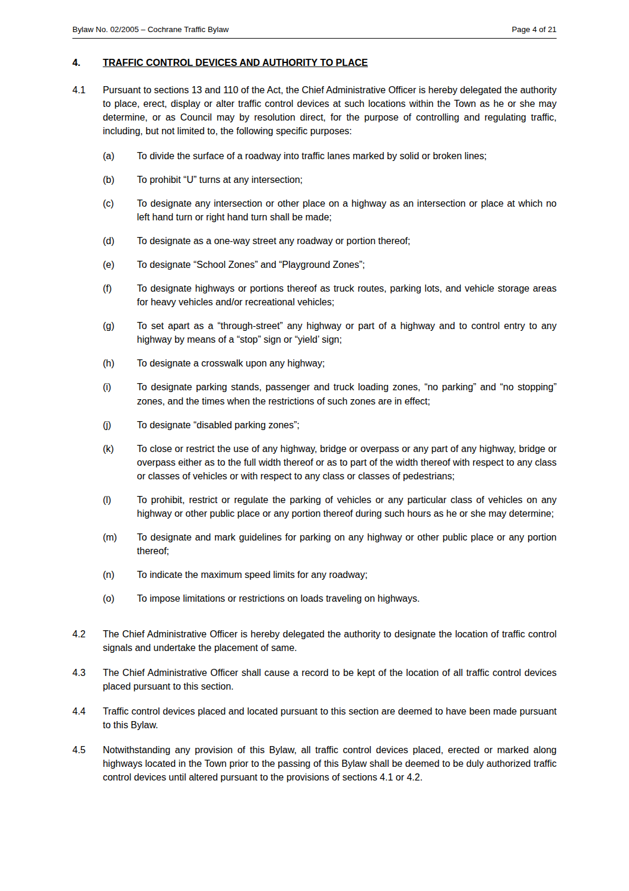Bylaw No. 02/2005 – Cochrane Traffic Bylaw Page 4 of 21
4. TRAFFIC CONTROL DEVICES AND AUTHORITY TO PLACE
4.1
Pursuant to sections 13 and 110 of the Act, the Chief Administrative Officer is hereby delegated the authority to place, erect, display or alter traffic control devices at such locations within the Town as he or she may determine, or as Council may by resolution direct, for the purpose of controlling and regulating traffic, including, but not limited to, the following specific purposes:
(a) To divide the surface of a roadway into traffic lanes marked by solid or broken lines;
(b) To prohibit “U” turns at any intersection;
(c) To designate any intersection or other place on a highway as an intersection or place at which no left hand turn or right hand turn shall be made;
(d) To designate as a one-way street any roadway or portion thereof;
(e) To designate “School Zones” and “Playground Zones”;
(f) To designate highways or portions thereof as truck routes, parking lots, and vehicle storage areas for heavy vehicles and/or recreational vehicles;
(g) To set apart as a “through-street” any highway or part of a highway and to control entry to any highway by means of a “stop” sign or “yield’ sign;
(h) To designate a crosswalk upon any highway;
(i) To designate parking stands, passenger and truck loading zones, “no parking” and “no stopping” zones, and the times when the restrictions of such zones are in effect;
(j) To designate “disabled parking zones”;
(k) To close or restrict the use of any highway, bridge or overpass or any part of any highway, bridge or overpass either as to the full width thereof or as to part of the width thereof with respect to any class or classes of vehicles or with respect to any class or classes of pedestrians;
(l) To prohibit, restrict or regulate the parking of vehicles or any particular class of vehicles on any highway or other public place or any portion thereof during such hours as he or she may determine;
(m) To designate and mark guidelines for parking on any highway or other public place or any portion thereof;
(n) To indicate the maximum speed limits for any roadway;
(o) To impose limitations or restrictions on loads traveling on highways.
4.2
The Chief Administrative Officer is hereby delegated the authority to designate the location of traffic control signals and undertake the placement of same.
4.3
The Chief Administrative Officer shall cause a record to be kept of the location of all traffic control devices placed pursuant to this section.
4.4
Traffic control devices placed and located pursuant to this section are deemed to have been made pursuant to this Bylaw.
4.5
Notwithstanding any provision of this Bylaw, all traffic control devices placed, erected or marked along highways located in the Town prior to the passing of this Bylaw shall be deemed to be duly authorized traffic control devices until altered pursuant to the provisions of sections 4.1 or 4.2.